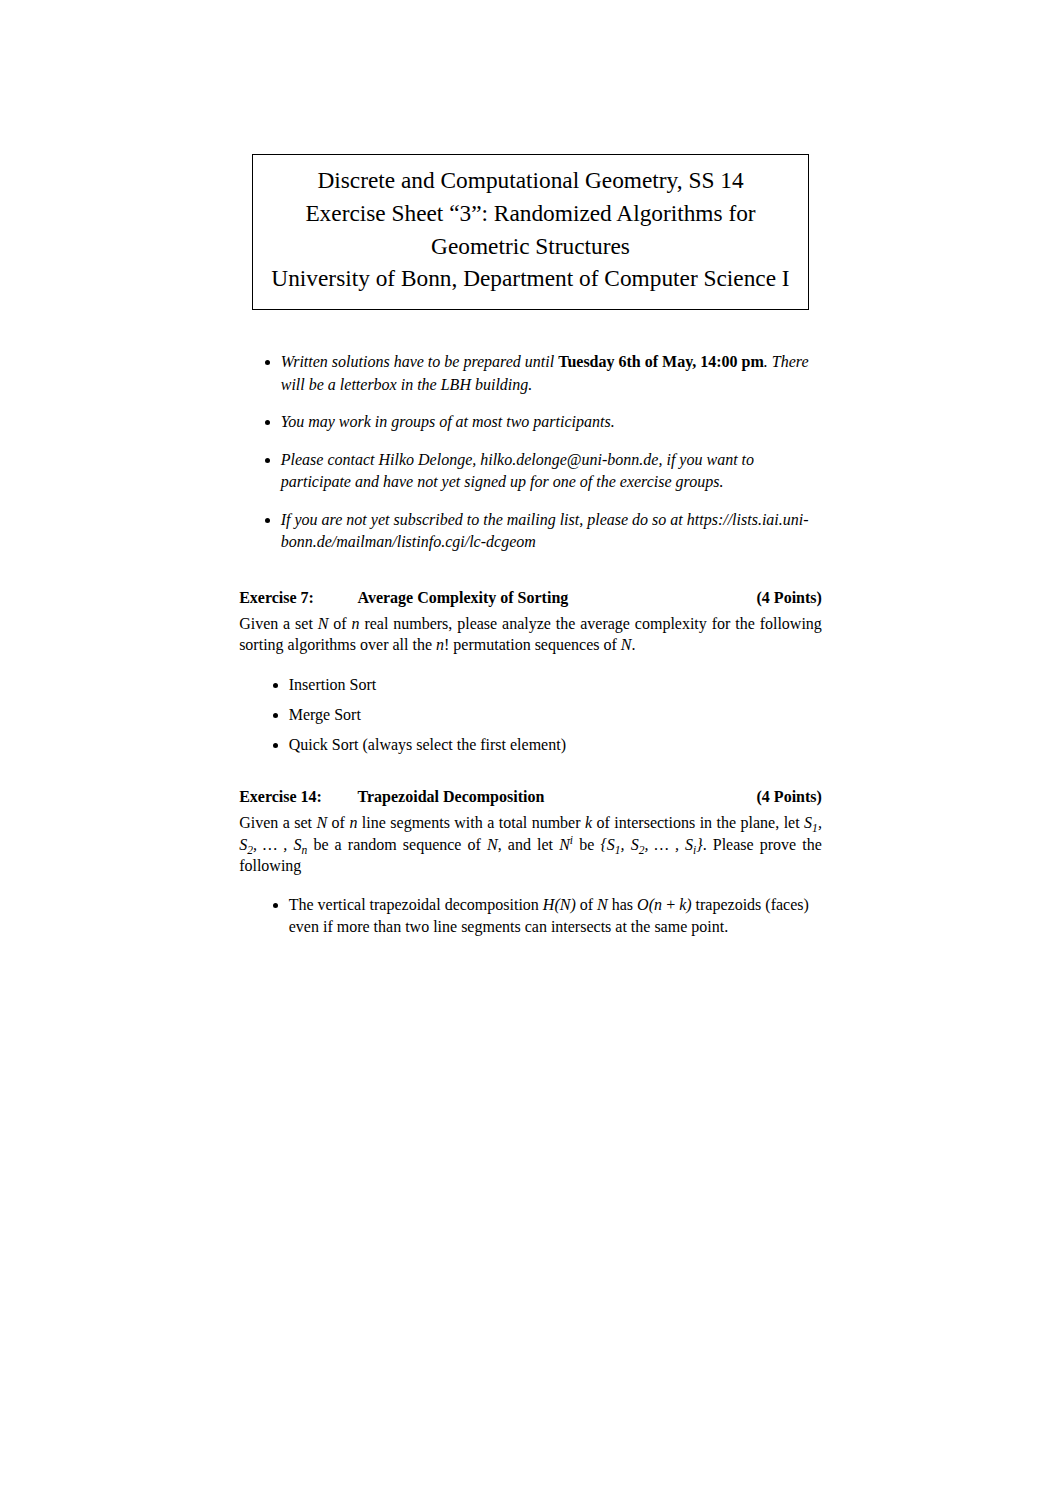Discrete and Computational Geometry, SS 14
Exercise Sheet “3”: Randomized Algorithms for
Geometric Structures
University of Bonn, Department of Computer Science I
Written solutions have to be prepared until Tuesday 6th of May, 14:00 pm. There will be a letterbox in the LBH building.
You may work in groups of at most two participants.
Please contact Hilko Delonge, hilko.delonge@uni-bonn.de, if you want to participate and have not yet signed up for one of the exercise groups.
If you are not yet subscribed to the mailing list, please do so at https://lists.iai.uni-bonn.de/mailman/listinfo.cgi/lc-dcgeom
Exercise 7: Average Complexity of Sorting (4 Points)
Given a set N of n real numbers, please analyze the average complexity for the following sorting algorithms over all the n! permutation sequences of N.
Insertion Sort
Merge Sort
Quick Sort (always select the first element)
Exercise 14: Trapezoidal Decomposition (4 Points)
Given a set N of n line segments with a total number k of intersections in the plane, let S1, S2, … , Sn be a random sequence of N, and let Ni be {S1, S2, … , Si}. Please prove the following
The vertical trapezoidal decomposition H(N) of N has O(n + k) trapezoids (faces) even if more than two line segments can intersects at the same point.